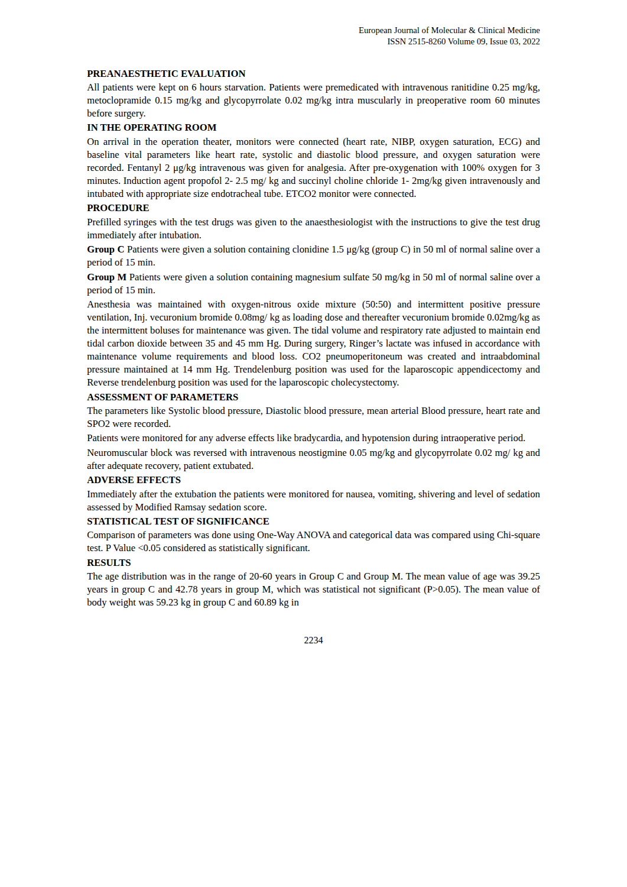European Journal of Molecular & Clinical Medicine ISSN 2515-8260 Volume 09, Issue 03, 2022
Preanaesthetic Evaluation
All patients were kept on 6 hours starvation. Patients were premedicated with intravenous ranitidine 0.25 mg/kg, metoclopramide 0.15 mg/kg and glycopyrrolate 0.02 mg/kg intra muscularly in preoperative room 60 minutes before surgery.
In the Operating Room
On arrival in the operation theater, monitors were connected (heart rate, NIBP, oxygen saturation, ECG) and baseline vital parameters like heart rate, systolic and diastolic blood pressure, and oxygen saturation were recorded. Fentanyl 2 μg/kg intravenous was given for analgesia. After pre-oxygenation with 100% oxygen for 3 minutes. Induction agent propofol 2- 2.5 mg/ kg and succinyl choline chloride 1- 2mg/kg given intravenously and intubated with appropriate size endotracheal tube. ETCO2 monitor were connected.
Procedure
Prefilled syringes with the test drugs was given to the anaesthesiologist with the instructions to give the test drug immediately after intubation.
Group C Patients were given a solution containing clonidine 1.5 μg/kg (group C) in 50 ml of normal saline over a period of 15 min.
Group M Patients were given a solution containing magnesium sulfate 50 mg/kg in 50 ml of normal saline over a period of 15 min.
Anesthesia was maintained with oxygen-nitrous oxide mixture (50:50) and intermittent positive pressure ventilation, Inj. vecuronium bromide 0.08mg/ kg as loading dose and thereafter vecuronium bromide 0.02mg/kg as the intermittent boluses for maintenance was given. The tidal volume and respiratory rate adjusted to maintain end tidal carbon dioxide between 35 and 45 mm Hg. During surgery, Ringer’s lactate was infused in accordance with maintenance volume requirements and blood loss. CO2 pneumoperitoneum was created and intraabdominal pressure maintained at 14 mm Hg. Trendelenburg position was used for the laparoscopic appendicectomy and Reverse trendelenburg position was used for the laparoscopic cholecystectomy.
Assessment of Parameters
The parameters like Systolic blood pressure, Diastolic blood pressure, mean arterial Blood pressure, heart rate and SPO2 were recorded.
Patients were monitored for any adverse effects like bradycardia, and hypotension during intraoperative period.
Neuromuscular block was reversed with intravenous neostigmine 0.05 mg/kg and glycopyrrolate 0.02 mg/ kg and after adequate recovery, patient extubated.
Adverse Effects
Immediately after the extubation the patients were monitored for nausea, vomiting, shivering and level of sedation assessed by Modified Ramsay sedation score.
Statistical Test of Significance
Comparison of parameters was done using One-Way ANOVA and categorical data was compared using Chi-square test. P Value <0.05 considered as statistically significant.
Results
The age distribution was in the range of 20-60 years in Group C and Group M. The mean value of age was 39.25 years in group C and 42.78 years in group M, which was statistical not significant (P>0.05). The mean value of body weight was 59.23 kg in group C and 60.89 kg in
2234